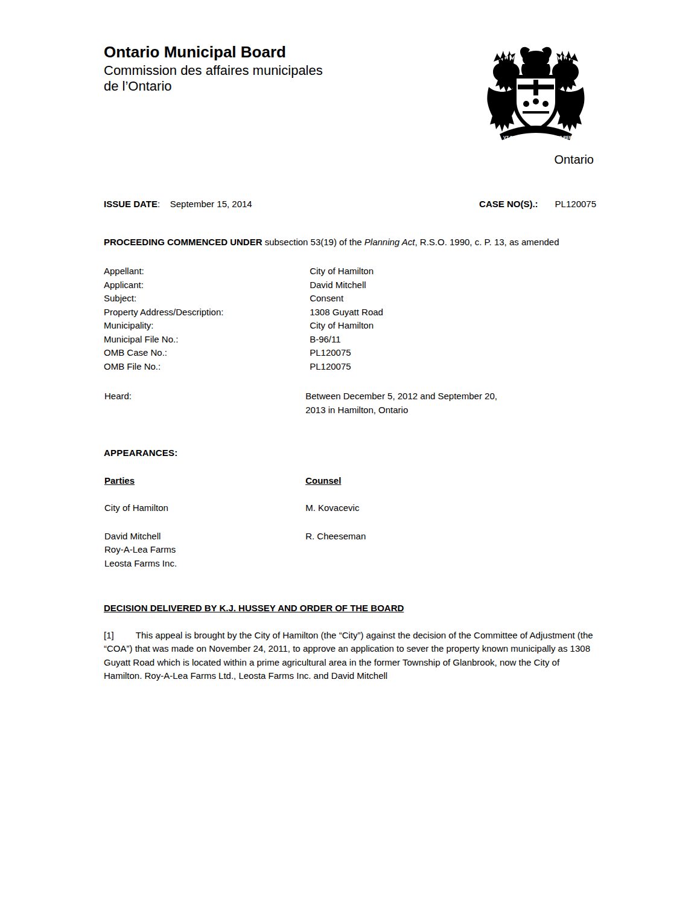Ontario Municipal Board
Commission des affaires municipales
de l’Ontario
VT INCEPIT SIC PERMANET FIDELIS
Ontario
ISSUE DATE: September 15, 2014
CASE NO(S).: PL120075
PROCEEDING COMMENCED UNDER subsection 53(19) of the Planning Act, R.S.O. 1990, c. P. 13, as amended
| Appellant: | City of Hamilton |
| Applicant: | David Mitchell |
| Subject: | Consent |
| Property Address/Description: | 1308 Guyatt Road |
| Municipality: | City of Hamilton |
| Municipal File No.: | B-96/11 |
| OMB Case No.: | PL120075 |
| OMB File No.: | PL120075 |
| Heard: | Between December 5, 2012 and September 20, 2013 in Hamilton, Ontario |
APPEARANCES:
| Parties | Counsel |
| --- | --- |
| City of Hamilton | M. Kovacevic |
| David Mitchell Roy-A-Lea Farms Leosta Farms Inc. | R. Cheeseman |
DECISION DELIVERED BY K.J. HUSSEY AND ORDER OF THE BOARD
[1] This appeal is brought by the City of Hamilton (the “City”) against the decision of the Committee of Adjustment (the “COA”) that was made on November 24, 2011, to approve an application to sever the property known municipally as 1308 Guyatt Road which is located within a prime agricultural area in the former Township of Glanbrook, now the City of Hamilton. Roy-A-Lea Farms Ltd., Leosta Farms Inc. and David Mitchell